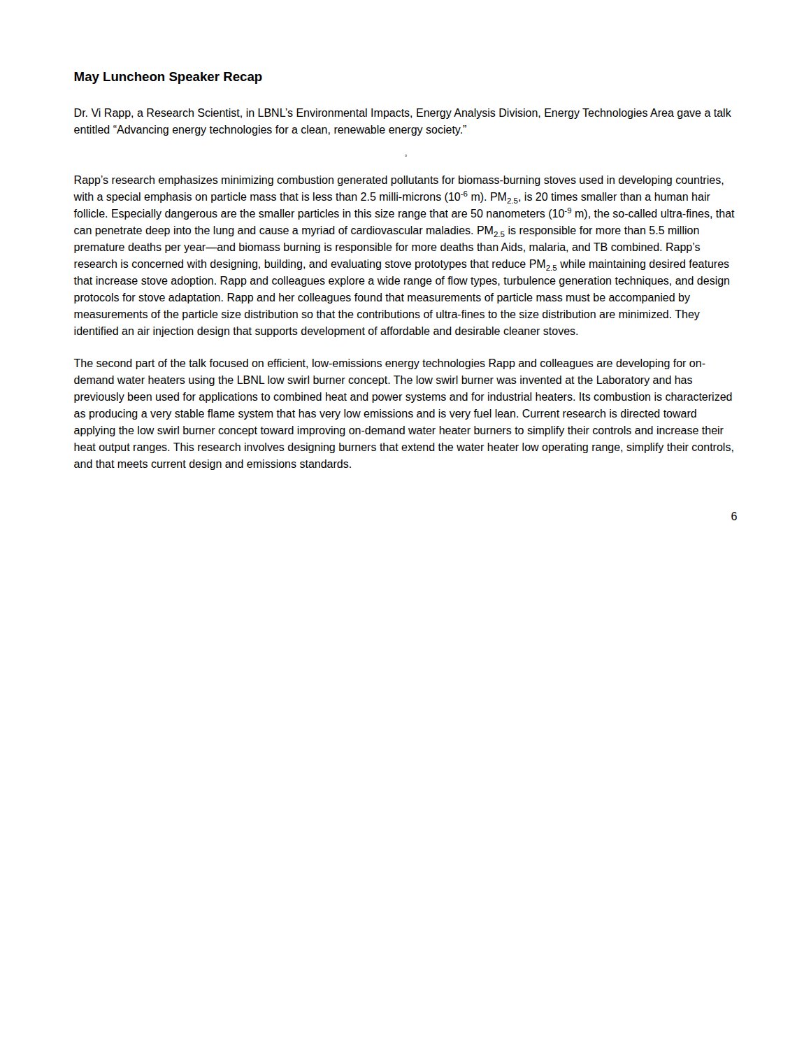May Luncheon Speaker Recap
Dr. Vi Rapp, a Research Scientist, in LBNL’s Environmental Impacts, Energy Analysis Division, Energy Technologies Area gave a talk entitled “Advancing energy technologies for a clean, renewable energy society.”
Rapp’s research emphasizes minimizing combustion generated pollutants for biomass-burning stoves used in developing countries, with a special emphasis on particle mass that is less than 2.5 milli-microns (10-6 m). PM2.5, is 20 times smaller than a human hair follicle. Especially dangerous are the smaller particles in this size range that are 50 nanometers (10-9 m), the so-called ultra-fines, that can penetrate deep into the lung and cause a myriad of cardiovascular maladies. PM2.5 is responsible for more than 5.5 million premature deaths per year—and biomass burning is responsible for more deaths than Aids, malaria, and TB combined. Rapp’s research is concerned with designing, building, and evaluating stove prototypes that reduce PM2.5 while maintaining desired features that increase stove adoption. Rapp and colleagues explore a wide range of flow types, turbulence generation techniques, and design protocols for stove adaptation. Rapp and her colleagues found that measurements of particle mass must be accompanied by measurements of the particle size distribution so that the contributions of ultra-fines to the size distribution are minimized. They identified an air injection design that supports development of affordable and desirable cleaner stoves.
The second part of the talk focused on efficient, low-emissions energy technologies Rapp and colleagues are developing for on-demand water heaters using the LBNL low swirl burner concept. The low swirl burner was invented at the Laboratory and has previously been used for applications to combined heat and power systems and for industrial heaters. Its combustion is characterized as producing a very stable flame system that has very low emissions and is very fuel lean. Current research is directed toward applying the low swirl burner concept toward improving on-demand water heater burners to simplify their controls and increase their heat output ranges. This research involves designing burners that extend the water heater low operating range, simplify their controls, and that meets current design and emissions standards.
6